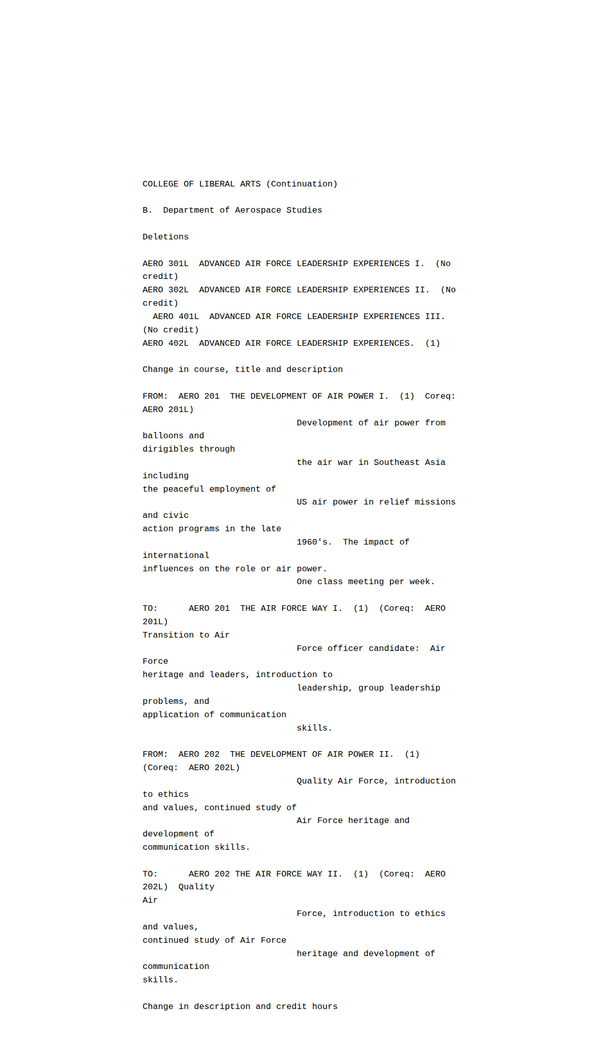COLLEGE OF LIBERAL ARTS (Continuation)

B.  Department of Aerospace Studies

Deletions

AERO 301L  ADVANCED AIR FORCE LEADERSHIP EXPERIENCES I.  (No credit)
AERO 302L  ADVANCED AIR FORCE LEADERSHIP EXPERIENCES II.  (No credit)
  AERO 401L  ADVANCED AIR FORCE LEADERSHIP EXPERIENCES III.  (No credit)
AERO 402L  ADVANCED AIR FORCE LEADERSHIP EXPERIENCES.  (1)

Change in course, title and description

FROM:  AERO 201  THE DEVELOPMENT OF AIR POWER I.  (1)  Coreq:  AERO 201L)
                              Development of air power from balloons and
dirigibles through
                              the air war in Southeast Asia including
the peaceful employment of
                              US air power in relief missions and civic
action programs in the late
                              1960's.  The impact of international
influences on the role or air power.
                              One class meeting per week.

TO:      AERO 201  THE AIR FORCE WAY I.  (1)  (Coreq:  AERO 201L)
Transition to Air
                              Force officer candidate:  Air Force
heritage and leaders, introduction to
                              leadership, group leadership problems, and
application of communication
                              skills.

FROM:  AERO 202  THE DEVELOPMENT OF AIR POWER II.  (1)  (Coreq:  AERO 202L)
                              Quality Air Force, introduction to ethics
and values, continued study of
                              Air Force heritage and development of
communication skills.

TO:      AERO 202 THE AIR FORCE WAY II.  (1)  (Coreq:  AERO 202L)  Quality
Air
                              Force, introduction to ethics and values,
continued study of Air Force
                              heritage and development of communication
skills.

Change in description and credit hours